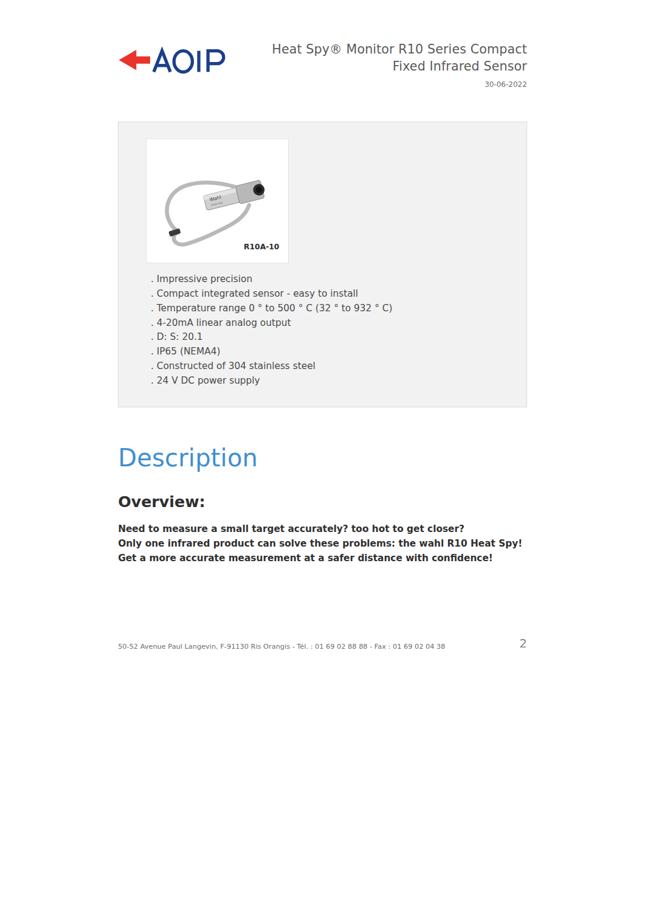Heat Spy® Monitor R10 Series Compact
Fixed Infrared Sensor
30-06-2022
Wahl Heat Spy R10A-10
Impressive precision
Compact integrated sensor - easy to install
Temperature range 0 ° to 500 ° C (32 ° to 932 ° C)
4-20mA linear analog output
D: S: 20.1
IP65 (NEMA4)
Constructed of 304 stainless steel
24 V DC power supply
Description
Overview:
Need to measure a small target accurately? too hot to get closer?
Only one infrared product can solve these problems: the wahl R10 Heat Spy!
Get a more accurate measurement at a safer distance with confidence!
50-52 Avenue Paul Langevin, F-91130 Ris Orangis - Tél. : 01 69 02 88 88 - Fax : 01 69 02 04 38
2